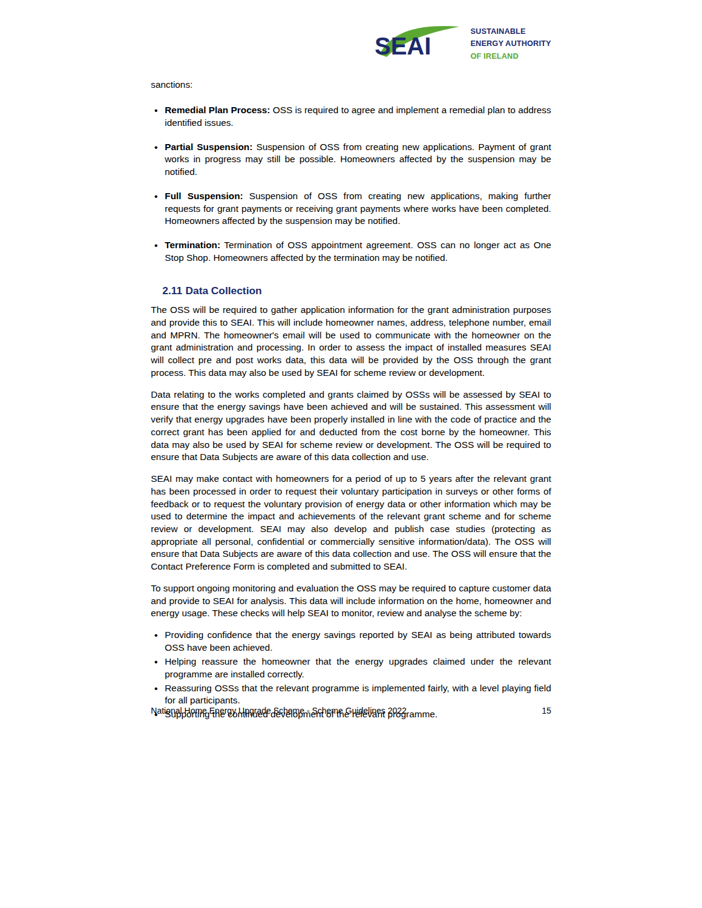SEAI SUSTAINABLE
ENERGY AUTHORITY
OF IRELAND
sanctions:
Remedial Plan Process: OSS is required to agree and implement a remedial plan to address identified issues.
Partial Suspension: Suspension of OSS from creating new applications. Payment of grant works in progress may still be possible. Homeowners affected by the suspension may be notified.
Full Suspension: Suspension of OSS from creating new applications, making further requests for grant payments or receiving grant payments where works have been completed. Homeowners affected by the suspension may be notified.
Termination: Termination of OSS appointment agreement. OSS can no longer act as One Stop Shop. Homeowners affected by the termination may be notified.
2.11 Data Collection
The OSS will be required to gather application information for the grant administration purposes and provide this to SEAI. This will include homeowner names, address, telephone number, email and MPRN. The homeowner's email will be used to communicate with the homeowner on the grant administration and processing. In order to assess the impact of installed measures SEAI will collect pre and post works data, this data will be provided by the OSS through the grant process. This data may also be used by SEAI for scheme review or development.
Data relating to the works completed and grants claimed by OSSs will be assessed by SEAI to ensure that the energy savings have been achieved and will be sustained. This assessment will verify that energy upgrades have been properly installed in line with the code of practice and the correct grant has been applied for and deducted from the cost borne by the homeowner. This data may also be used by SEAI for scheme review or development. The OSS will be required to ensure that Data Subjects are aware of this data collection and use.
SEAI may make contact with homeowners for a period of up to 5 years after the relevant grant has been processed in order to request their voluntary participation in surveys or other forms of feedback or to request the voluntary provision of energy data or other information which may be used to determine the impact and achievements of the relevant grant scheme and for scheme review or development. SEAI may also develop and publish case studies (protecting as appropriate all personal, confidential or commercially sensitive information/data). The OSS will ensure that Data Subjects are aware of this data collection and use. The OSS will ensure that the Contact Preference Form is completed and submitted to SEAI.
To support ongoing monitoring and evaluation the OSS may be required to capture customer data and provide to SEAI for analysis. This data will include information on the home, homeowner and energy usage. These checks will help SEAI to monitor, review and analyse the scheme by:
Providing confidence that the energy savings reported by SEAI as being attributed towards OSS have been achieved.
Helping reassure the homeowner that the energy upgrades claimed under the relevant programme are installed correctly.
Reassuring OSSs that the relevant programme is implemented fairly, with a level playing field for all participants.
Supporting the continued development of the relevant programme.
National Home Energy Upgrade Scheme - Scheme Guidelines 2022 15